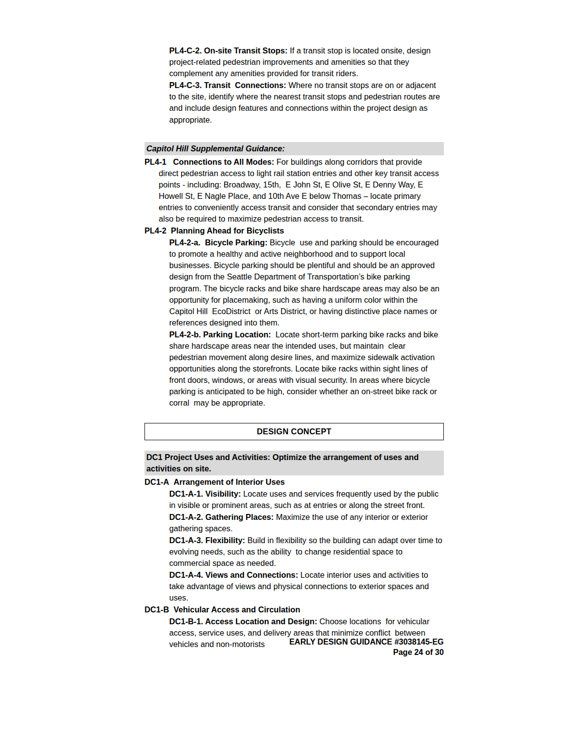PL4-C-2. On-site Transit Stops: If a transit stop is located onsite, design project-related pedestrian improvements and amenities so that they complement any amenities provided for transit riders.
PL4-C-3. Transit Connections: Where no transit stops are on or adjacent to the site, identify where the nearest transit stops and pedestrian routes are and include design features and connections within the project design as appropriate.
Capitol Hill Supplemental Guidance:
PL4-1 Connections to All Modes: For buildings along corridors that provide direct pedestrian access to light rail station entries and other key transit access points - including: Broadway, 15th, E John St, E Olive St, E Denny Way, E Howell St, E Nagle Place, and 10th Ave E below Thomas – locate primary entries to conveniently access transit and consider that secondary entries may also be required to maximize pedestrian access to transit.
PL4-2 Planning Ahead for Bicyclists
PL4-2-a. Bicycle Parking: Bicycle use and parking should be encouraged to promote a healthy and active neighborhood and to support local businesses. Bicycle parking should be plentiful and should be an approved design from the Seattle Department of Transportation’s bike parking program. The bicycle racks and bike share hardscape areas may also be an opportunity for placemaking, such as having a uniform color within the Capitol Hill EcoDistrict or Arts District, or having distinctive place names or references designed into them.
PL4-2-b. Parking Location: Locate short-term parking bike racks and bike share hardscape areas near the intended uses, but maintain clear pedestrian movement along desire lines, and maximize sidewalk activation opportunities along the storefronts. Locate bike racks within sight lines of front doors, windows, or areas with visual security. In areas where bicycle parking is anticipated to be high, consider whether an on-street bike rack or corral may be appropriate.
DESIGN CONCEPT
DC1 Project Uses and Activities: Optimize the arrangement of uses and activities on site.
DC1-A Arrangement of Interior Uses
DC1-A-1. Visibility: Locate uses and services frequently used by the public in visible or prominent areas, such as at entries or along the street front.
DC1-A-2. Gathering Places: Maximize the use of any interior or exterior gathering spaces.
DC1-A-3. Flexibility: Build in flexibility so the building can adapt over time to evolving needs, such as the ability to change residential space to commercial space as needed.
DC1-A-4. Views and Connections: Locate interior uses and activities to take advantage of views and physical connections to exterior spaces and uses.
DC1-B Vehicular Access and Circulation
DC1-B-1. Access Location and Design: Choose locations for vehicular access, service uses, and delivery areas that minimize conflict between vehicles and non-motorists
EARLY DESIGN GUIDANCE #3038145-EG
Page 24 of 30